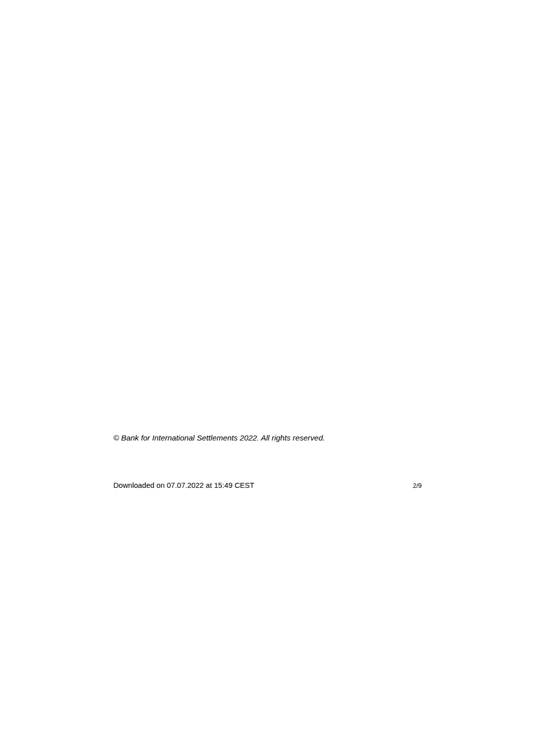© Bank for International Settlements 2022. All rights reserved.
Downloaded on 07.07.2022 at 15:49 CEST
2/9